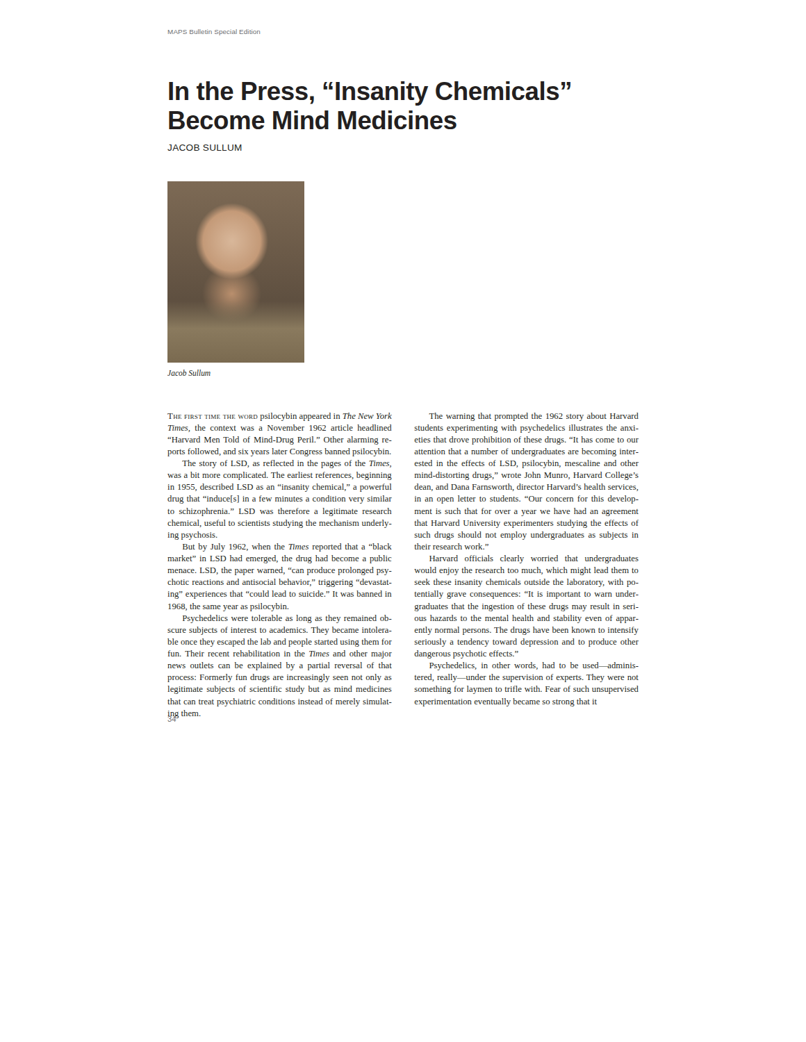MAPS Bulletin Special Edition
In the Press, “Insanity Chemicals”
Become Mind Medicines
JACOB SULLUM
Jacob Sullum
The first time the word psilocybin appeared in The New York Times, the context was a November 1962 article headlined “Harvard Men Told of Mind-Drug Peril.” Other alarming reports followed, and six years later Congress banned psilocybin.
The story of LSD, as reflected in the pages of the Times, was a bit more complicated. The earliest references, beginning in 1955, described LSD as an “insanity chemical,” a powerful drug that “induce[s] in a few minutes a condition very similar to schizophrenia.” LSD was therefore a legitimate research chemical, useful to scientists studying the mechanism underlying psychosis.
But by July 1962, when the Times reported that a “black market” in LSD had emerged, the drug had become a public menace. LSD, the paper warned, “can produce prolonged psychotic reactions and antisocial behavior,” triggering “devastating” experiences that “could lead to suicide.” It was banned in 1968, the same year as psilocybin.
Psychedelics were tolerable as long as they remained obscure subjects of interest to academics. They became intolerable once they escaped the lab and people started using them for fun. Their recent rehabilitation in the Times and other major news outlets can be explained by a partial reversal of that process: Formerly fun drugs are increasingly seen not only as legitimate subjects of scientific study but as mind medicines that can treat psychiatric conditions instead of merely simulating them.
The warning that prompted the 1962 story about Harvard students experimenting with psychedelics illustrates the anxieties that drove prohibition of these drugs. “It has come to our attention that a number of undergraduates are becoming interested in the effects of LSD, psilocybin, mescaline and other mind-distorting drugs,” wrote John Munro, Harvard College’s dean, and Dana Farnsworth, director Harvard’s health services, in an open letter to students. “Our concern for this development is such that for over a year we have had an agreement that Harvard University experimenters studying the effects of such drugs should not employ undergraduates as subjects in their research work.”
Harvard officials clearly worried that undergraduates would enjoy the research too much, which might lead them to seek these insanity chemicals outside the laboratory, with potentially grave consequences: “It is important to warn undergraduates that the ingestion of these drugs may result in serious hazards to the mental health and stability even of apparently normal persons. The drugs have been known to intensify seriously a tendency toward depression and to produce other dangerous psychotic effects.”
Psychedelics, in other words, had to be used—administered, really—under the supervision of experts. They were not something for laymen to trifle with. Fear of such unsupervised experimentation eventually became so strong that it
34